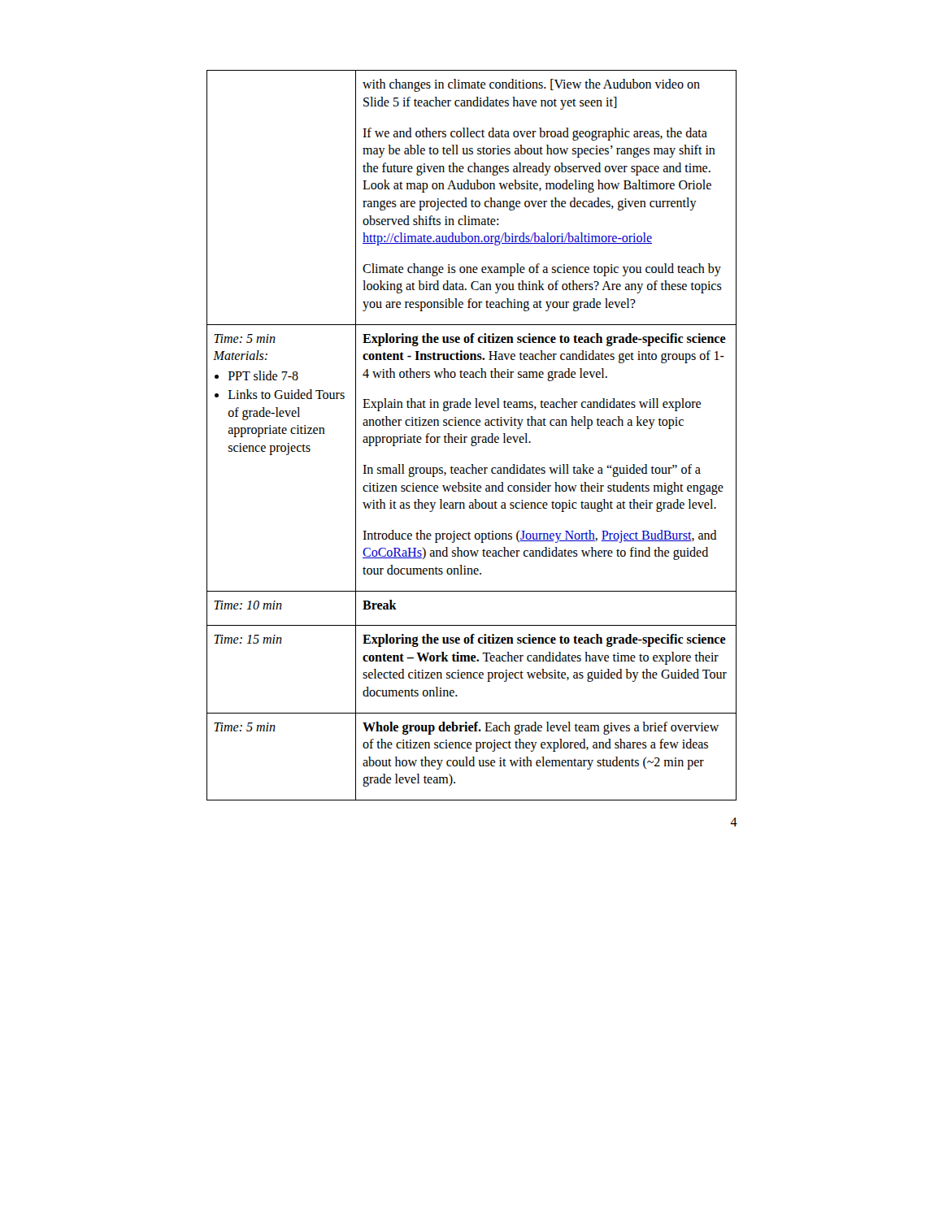| | with changes in climate conditions. [View the Audubon video on Slide 5 if teacher candidates have not yet seen it] If we and others collect data over broad geographic areas, the data may be able to tell us stories about how species’ ranges may shift in the future given the changes already observed over space and time. Look at map on Audubon website, modeling how Baltimore Oriole ranges are projected to change over the decades, given currently observed shifts in climate: http://climate.audubon.org/birds/balori/baltimore-oriole Climate change is one example of a science topic you could teach by looking at bird data. Can you think of others? Are any of these topics you are responsible for teaching at your grade level? |
| Time: 5 min Materials: PPT slide 7-8 Links to Guided Tours of grade-level appropriate citizen science projects | Exploring the use of citizen science to teach grade-specific science content - Instructions. Have teacher candidates get into groups of 1-4 with others who teach their same grade level. Explain that in grade level teams, teacher candidates will explore another citizen science activity that can help teach a key topic appropriate for their grade level. In small groups, teacher candidates will take a “guided tour” of a citizen science website and consider how their students might engage with it as they learn about a science topic taught at their grade level. Introduce the project options ( Journey North , Project BudBurst , and CoCoRaHs ) and show teacher candidates where to find the guided tour documents online. |
| Time: 10 min | Break |
| Time: 15 min | Exploring the use of citizen science to teach grade-specific science content – Work time. Teacher candidates have time to explore their selected citizen science project website, as guided by the Guided Tour documents online. |
| Time: 5 min | Whole group debrief. Each grade level team gives a brief overview of the citizen science project they explored, and shares a few ideas about how they could use it with elementary students (~2 min per grade level team). |
4